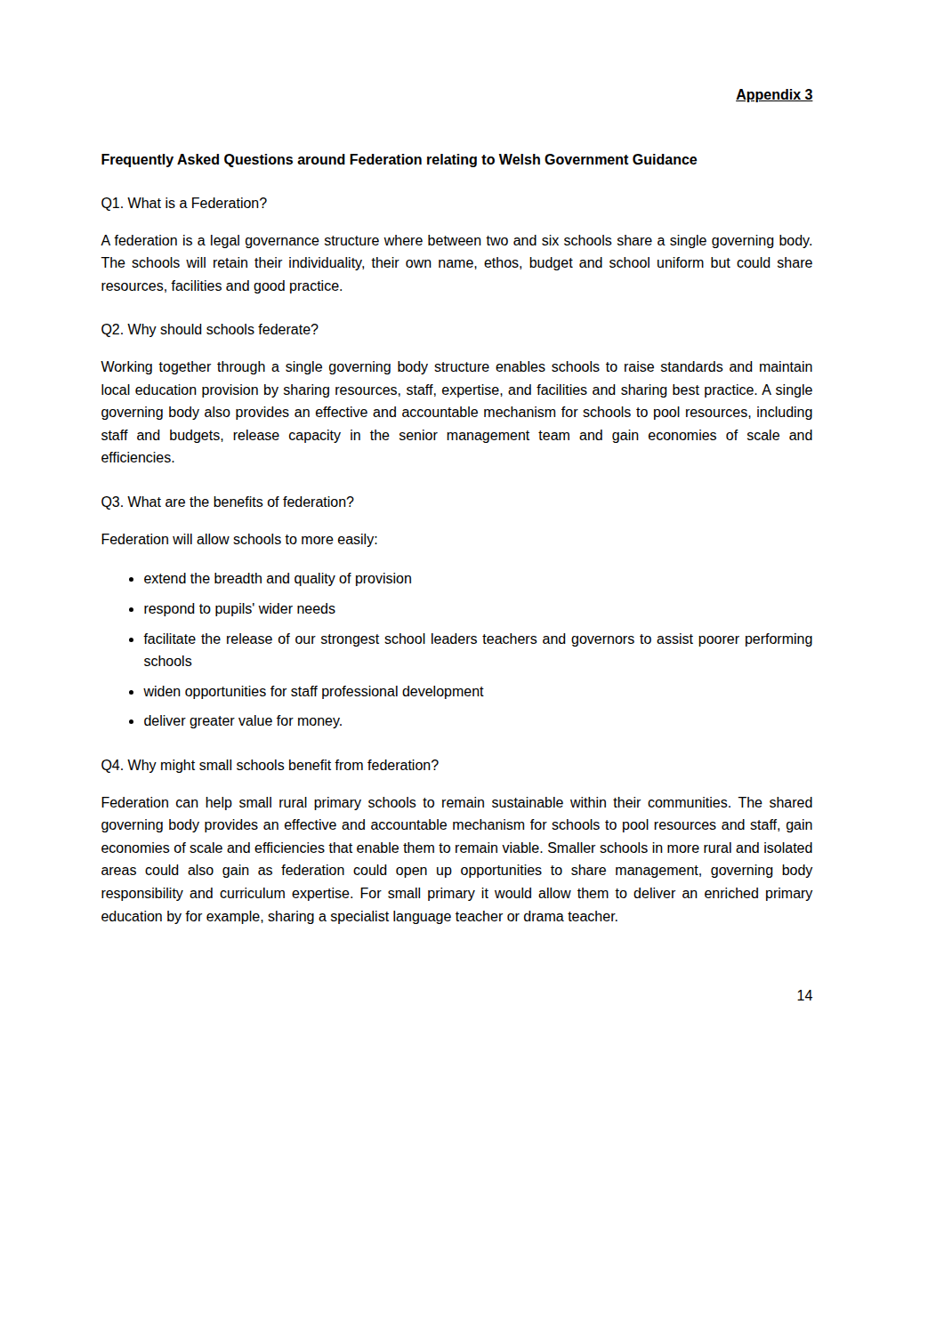Appendix 3
Frequently Asked Questions around Federation relating to Welsh Government Guidance
Q1. What is a Federation?
A federation is a legal governance structure where between two and six schools share a single governing body. The schools will retain their individuality, their own name, ethos, budget and school uniform but could share resources, facilities and good practice.
Q2. Why should schools federate?
Working together through a single governing body structure enables schools to raise standards and maintain local education provision by sharing resources, staff, expertise, and facilities and sharing best practice. A single governing body also provides an effective and accountable mechanism for schools to pool resources, including staff and budgets, release capacity in the senior management team and gain economies of scale and efficiencies.
Q3. What are the benefits of federation?
Federation will allow schools to more easily:
extend the breadth and quality of provision
respond to pupils' wider needs
facilitate the release of our strongest school leaders teachers and governors to assist poorer performing schools
widen opportunities for staff professional development
deliver greater value for money.
Q4. Why might small schools benefit from federation?
Federation can help small rural primary schools to remain sustainable within their communities. The shared governing body provides an effective and accountable mechanism for schools to pool resources and staff, gain economies of scale and efficiencies that enable them to remain viable. Smaller schools in more rural and isolated areas could also gain as federation could open up opportunities to share management, governing body responsibility and curriculum expertise. For small primary it would allow them to deliver an enriched primary education by for example, sharing a specialist language teacher or drama teacher.
14